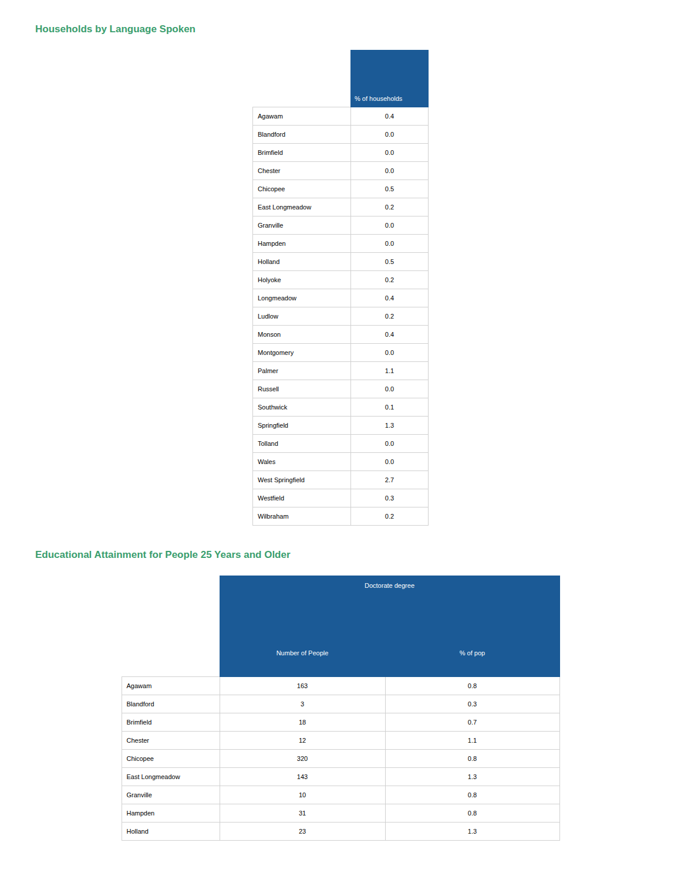Households by Language Spoken
| | % of households |
| --- | --- |
| Agawam | 0.4 |
| Blandford | 0.0 |
| Brimfield | 0.0 |
| Chester | 0.0 |
| Chicopee | 0.5 |
| East Longmeadow | 0.2 |
| Granville | 0.0 |
| Hampden | 0.0 |
| Holland | 0.5 |
| Holyoke | 0.2 |
| Longmeadow | 0.4 |
| Ludlow | 0.2 |
| Monson | 0.4 |
| Montgomery | 0.0 |
| Palmer | 1.1 |
| Russell | 0.0 |
| Southwick | 0.1 |
| Springfield | 1.3 |
| Tolland | 0.0 |
| Wales | 0.0 |
| West Springfield | 2.7 |
| Westfield | 0.3 |
| Wilbraham | 0.2 |
Educational Attainment for People 25 Years and Older
| | Doctorate degree |
| --- | --- |
| | Number of People | % of pop |
| Agawam | 163 | 0.8 |
| Blandford | 3 | 0.3 |
| Brimfield | 18 | 0.7 |
| Chester | 12 | 1.1 |
| Chicopee | 320 | 0.8 |
| East Longmeadow | 143 | 1.3 |
| Granville | 10 | 0.8 |
| Hampden | 31 | 0.8 |
| Holland | 23 | 1.3 |